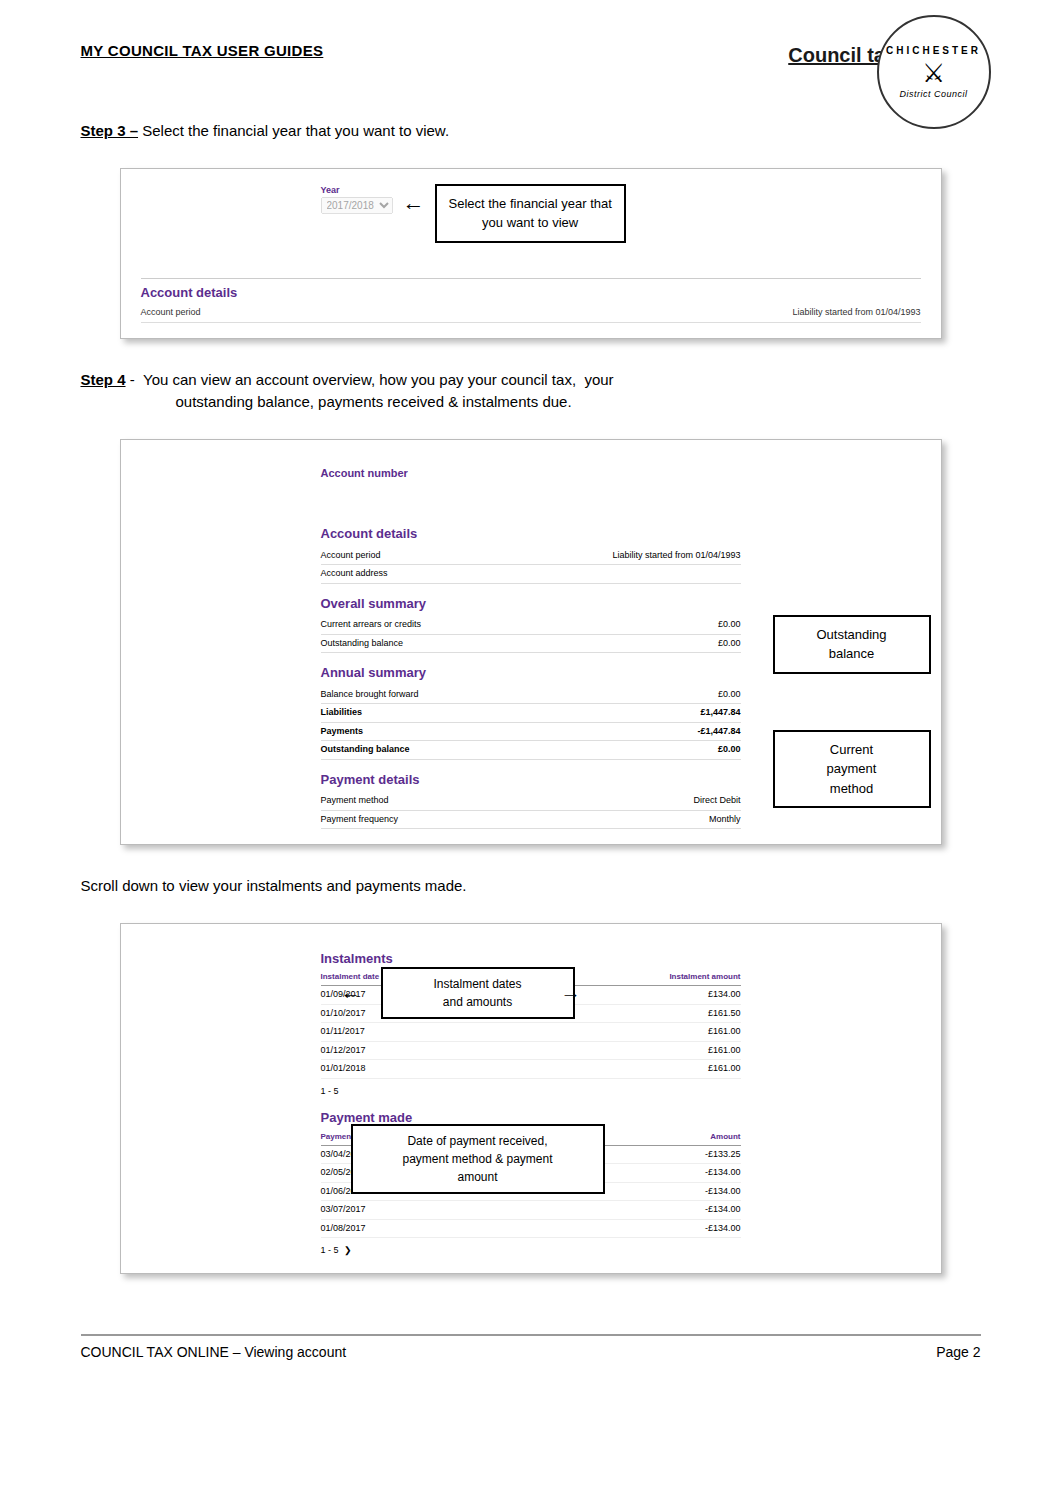MY COUNCIL TAX USER GUIDES
Council tax online
CHICHESTER
⚔
District Council
Step 3 – Select the financial year that you want to view.
Year
2017/2018
←
Select the financial year that
you want to view
Account details
Account period Liability started from 01/04/1993
Step 4 - You can view an account overview, how you pay your council tax, your
outstanding balance, payments received & instalments due.
Account number
Account details
Account period Liability started from 01/04/1993
Account address
Overall summary
Current arrears or credits£0.00
Outstanding balance£0.00
Annual summary
Balance brought forward£0.00
Liabilities£1,447.84
Payments-£1,447.84
Outstanding balance£0.00
Payment details
Payment method Direct Debit
Payment frequency Monthly
←
Outstanding
balance
←
Current
payment
method
Scroll down to view your instalments and payments made.
Instalments
Instalment date Instalment amount
01/09/2017£134.00
01/10/2017£161.50
01/11/2017£161.00
01/12/2017£161.00
01/01/2018£161.00
1 - 5
Payment made
Payment processed date Description Amount
03/04/2017 Direct Debit-£133.25
02/05/2017 -£134.00
01/06/2017 -£134.00
03/07/2017 -£134.00
01/08/2017 -£134.00
1 - 5 ❯
←
Instalment dates
and amounts
→
Date of payment received,
payment method & payment
amount
COUNCIL TAX ONLINE – Viewing account Page 2